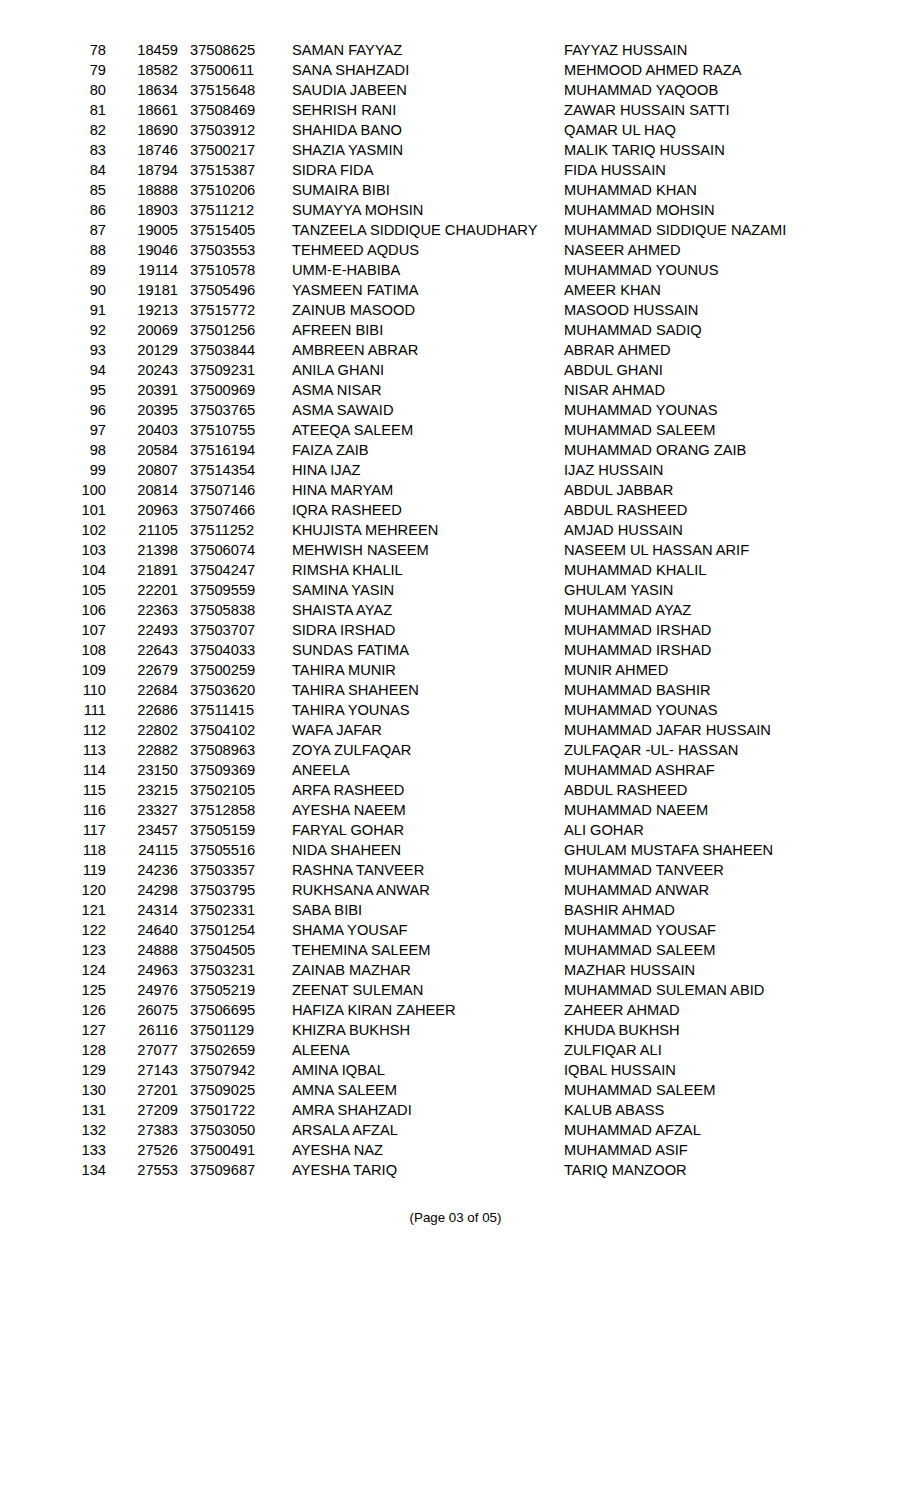| 78 | 18459 | 37508625 | SAMAN FAYYAZ | FAYYAZ HUSSAIN |
| 79 | 18582 | 37500611 | SANA SHAHZADI | MEHMOOD AHMED RAZA |
| 80 | 18634 | 37515648 | SAUDIA JABEEN | MUHAMMAD YAQOOB |
| 81 | 18661 | 37508469 | SEHRISH RANI | ZAWAR HUSSAIN SATTI |
| 82 | 18690 | 37503912 | SHAHIDA BANO | QAMAR UL HAQ |
| 83 | 18746 | 37500217 | SHAZIA YASMIN | MALIK TARIQ HUSSAIN |
| 84 | 18794 | 37515387 | SIDRA FIDA | FIDA HUSSAIN |
| 85 | 18888 | 37510206 | SUMAIRA BIBI | MUHAMMAD KHAN |
| 86 | 18903 | 37511212 | SUMAYYA MOHSIN | MUHAMMAD MOHSIN |
| 87 | 19005 | 37515405 | TANZEELA SIDDIQUE CHAUDHARY | MUHAMMAD SIDDIQUE NAZAMI |
| 88 | 19046 | 37503553 | TEHMEED AQDUS | NASEER AHMED |
| 89 | 19114 | 37510578 | UMM-E-HABIBA | MUHAMMAD YOUNUS |
| 90 | 19181 | 37505496 | YASMEEN FATIMA | AMEER KHAN |
| 91 | 19213 | 37515772 | ZAINUB MASOOD | MASOOD HUSSAIN |
| 92 | 20069 | 37501256 | AFREEN BIBI | MUHAMMAD SADIQ |
| 93 | 20129 | 37503844 | AMBREEN ABRAR | ABRAR AHMED |
| 94 | 20243 | 37509231 | ANILA GHANI | ABDUL GHANI |
| 95 | 20391 | 37500969 | ASMA NISAR | NISAR AHMAD |
| 96 | 20395 | 37503765 | ASMA SAWAID | MUHAMMAD YOUNAS |
| 97 | 20403 | 37510755 | ATEEQA SALEEM | MUHAMMAD SALEEM |
| 98 | 20584 | 37516194 | FAIZA ZAIB | MUHAMMAD ORANG ZAIB |
| 99 | 20807 | 37514354 | HINA IJAZ | IJAZ HUSSAIN |
| 100 | 20814 | 37507146 | HINA MARYAM | ABDUL JABBAR |
| 101 | 20963 | 37507466 | IQRA RASHEED | ABDUL RASHEED |
| 102 | 21105 | 37511252 | KHUJISTA MEHREEN | AMJAD HUSSAIN |
| 103 | 21398 | 37506074 | MEHWISH NASEEM | NASEEM UL HASSAN ARIF |
| 104 | 21891 | 37504247 | RIMSHA KHALIL | MUHAMMAD KHALIL |
| 105 | 22201 | 37509559 | SAMINA YASIN | GHULAM YASIN |
| 106 | 22363 | 37505838 | SHAISTA AYAZ | MUHAMMAD AYAZ |
| 107 | 22493 | 37503707 | SIDRA IRSHAD | MUHAMMAD IRSHAD |
| 108 | 22643 | 37504033 | SUNDAS FATIMA | MUHAMMAD IRSHAD |
| 109 | 22679 | 37500259 | TAHIRA MUNIR | MUNIR AHMED |
| 110 | 22684 | 37503620 | TAHIRA SHAHEEN | MUHAMMAD BASHIR |
| 111 | 22686 | 37511415 | TAHIRA YOUNAS | MUHAMMAD YOUNAS |
| 112 | 22802 | 37504102 | WAFA JAFAR | MUHAMMAD JAFAR HUSSAIN |
| 113 | 22882 | 37508963 | ZOYA ZULFAQAR | ZULFAQAR -UL- HASSAN |
| 114 | 23150 | 37509369 | ANEELA | MUHAMMAD ASHRAF |
| 115 | 23215 | 37502105 | ARFA RASHEED | ABDUL RASHEED |
| 116 | 23327 | 37512858 | AYESHA NAEEM | MUHAMMAD NAEEM |
| 117 | 23457 | 37505159 | FARYAL GOHAR | ALI GOHAR |
| 118 | 24115 | 37505516 | NIDA SHAHEEN | GHULAM MUSTAFA SHAHEEN |
| 119 | 24236 | 37503357 | RASHNA TANVEER | MUHAMMAD TANVEER |
| 120 | 24298 | 37503795 | RUKHSANA ANWAR | MUHAMMAD ANWAR |
| 121 | 24314 | 37502331 | SABA BIBI | BASHIR AHMAD |
| 122 | 24640 | 37501254 | SHAMA YOUSAF | MUHAMMAD YOUSAF |
| 123 | 24888 | 37504505 | TEHEMINA SALEEM | MUHAMMAD SALEEM |
| 124 | 24963 | 37503231 | ZAINAB MAZHAR | MAZHAR HUSSAIN |
| 125 | 24976 | 37505219 | ZEENAT SULEMAN | MUHAMMAD SULEMAN ABID |
| 126 | 26075 | 37506695 | HAFIZA KIRAN ZAHEER | ZAHEER AHMAD |
| 127 | 26116 | 37501129 | KHIZRA BUKHSH | KHUDA BUKHSH |
| 128 | 27077 | 37502659 | ALEENA | ZULFIQAR ALI |
| 129 | 27143 | 37507942 | AMINA IQBAL | IQBAL HUSSAIN |
| 130 | 27201 | 37509025 | AMNA SALEEM | MUHAMMAD SALEEM |
| 131 | 27209 | 37501722 | AMRA SHAHZADI | KALUB ABASS |
| 132 | 27383 | 37503050 | ARSALA AFZAL | MUHAMMAD AFZAL |
| 133 | 27526 | 37500491 | AYESHA NAZ | MUHAMMAD ASIF |
| 134 | 27553 | 37509687 | AYESHA TARIQ | TARIQ MANZOOR |
(Page 03 of 05)